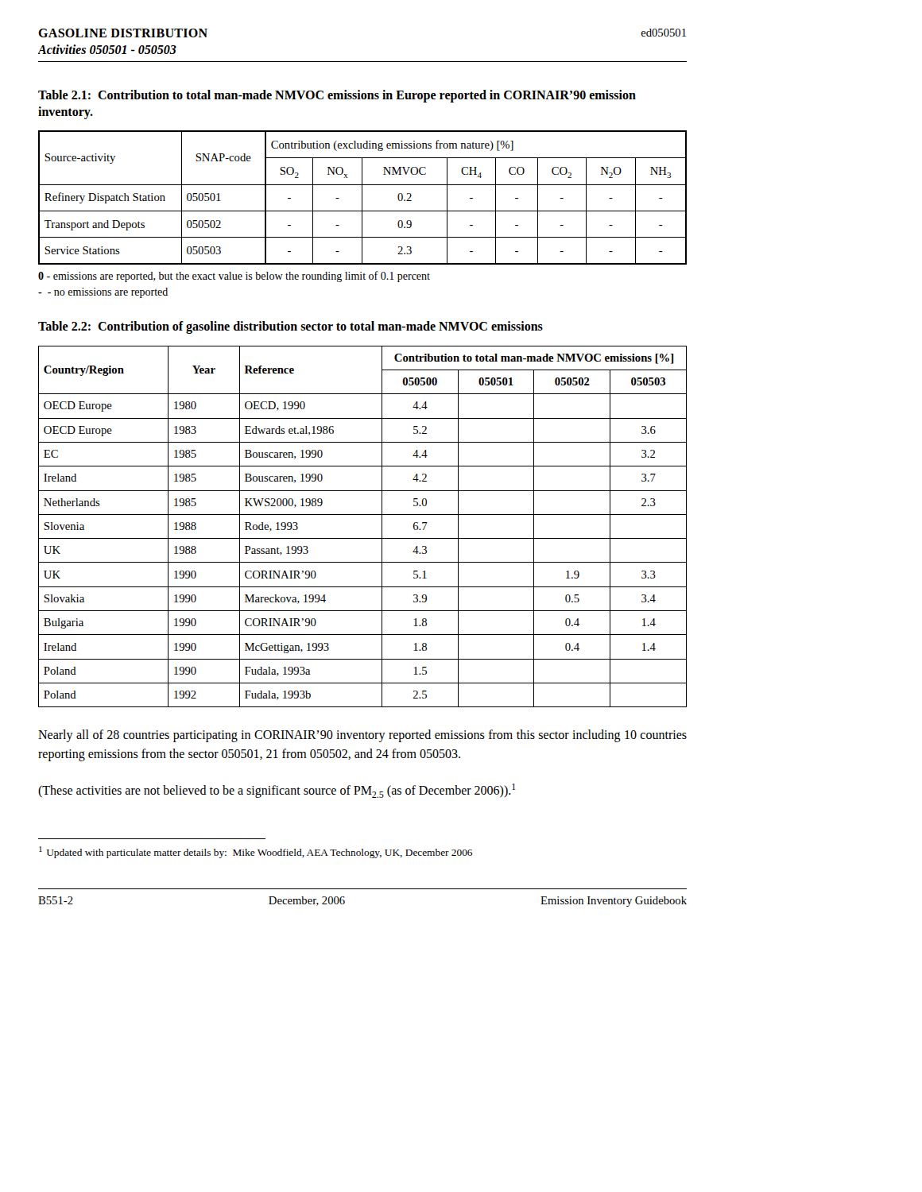GASOLINE DISTRIBUTION
Activities 050501 - 050503
ed050501
Table 2.1: Contribution to total man-made NMVOC emissions in Europe reported in CORINAIR’90 emission inventory.
| Source-activity | SNAP-code | Contribution (excluding emissions from nature) [%] |
| --- | --- | --- |
| SO 2 | NO x | NMVOC | CH 4 | CO | CO 2 | N 2 O | NH 3 |
| Refinery Dispatch Station | 050501 | - | - | 0.2 | - | - | - | - | - |
| Transport and Depots | 050502 | - | - | 0.9 | - | - | - | - | - |
| Service Stations | 050503 | - | - | 2.3 | - | - | - | - | - |
0 - emissions are reported, but the exact value is below the rounding limit of 0.1 percent
- - no emissions are reported
Table 2.2: Contribution of gasoline distribution sector to total man-made NMVOC emissions
| Country/Region | Year | Reference | Contribution to total man-made NMVOC emissions [%] |
| --- | --- | --- | --- |
| 050500 | 050501 | 050502 | 050503 |
| OECD Europe | 1980 | OECD, 1990 | 4.4 | | | |
| OECD Europe | 1983 | Edwards et.al,1986 | 5.2 | | | 3.6 |
| EC | 1985 | Bouscaren, 1990 | 4.4 | | | 3.2 |
| Ireland | 1985 | Bouscaren, 1990 | 4.2 | | | 3.7 |
| Netherlands | 1985 | KWS2000, 1989 | 5.0 | | | 2.3 |
| Slovenia | 1988 | Rode, 1993 | 6.7 | | | |
| UK | 1988 | Passant, 1993 | 4.3 | | | |
| UK | 1990 | CORINAIR’90 | 5.1 | | 1.9 | 3.3 |
| Slovakia | 1990 | Mareckova, 1994 | 3.9 | | 0.5 | 3.4 |
| Bulgaria | 1990 | CORINAIR’90 | 1.8 | | 0.4 | 1.4 |
| Ireland | 1990 | McGettigan, 1993 | 1.8 | | 0.4 | 1.4 |
| Poland | 1990 | Fudala, 1993a | 1.5 | | | |
| Poland | 1992 | Fudala, 1993b | 2.5 | | | |
Nearly all of 28 countries participating in CORINAIR’90 inventory reported emissions from this sector including 10 countries reporting emissions from the sector 050501, 21 from 050502, and 24 from 050503.
(These activities are not believed to be a significant source of PM2.5 (as of December 2006)).1
1 Updated with particulate matter details by: Mike Woodfield, AEA Technology, UK, December 2006
B551-2
December, 2006
Emission Inventory Guidebook